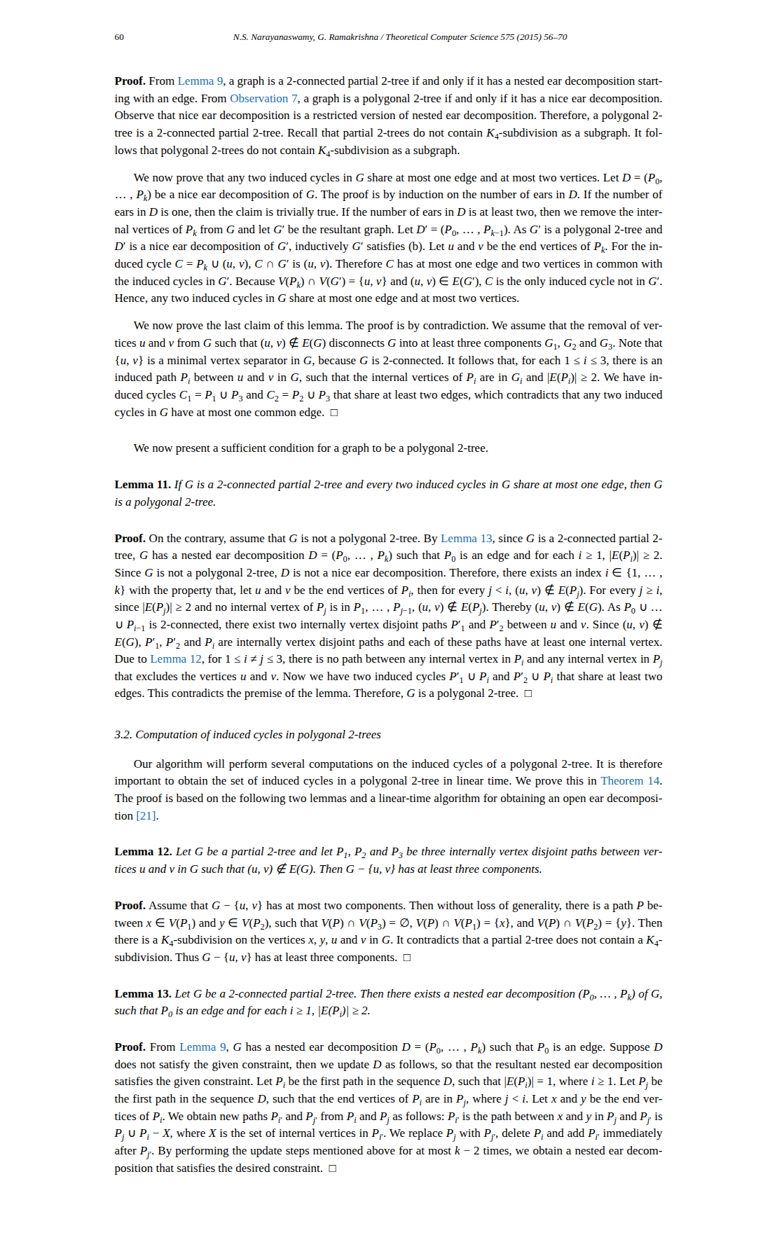60 N.S. Narayanaswamy, G. Ramakrishna / Theoretical Computer Science 575 (2015) 56–70
Proof. From Lemma 9, a graph is a 2-connected partial 2-tree if and only if it has a nested ear decomposition starting with an edge. From Observation 7, a graph is a polygonal 2-tree if and only if it has a nice ear decomposition. Observe that nice ear decomposition is a restricted version of nested ear decomposition. Therefore, a polygonal 2-tree is a 2-connected partial 2-tree. Recall that partial 2-trees do not contain K4-subdivision as a subgraph. It follows that polygonal 2-trees do not contain K4-subdivision as a subgraph.
We now prove that any two induced cycles in G share at most one edge and at most two vertices. Let D = (P0, … , Pk) be a nice ear decomposition of G. The proof is by induction on the number of ears in D. If the number of ears in D is one, then the claim is trivially true. If the number of ears in D is at least two, then we remove the internal vertices of Pk from G and let G′ be the resultant graph. Let D′ = (P0, … , Pk−1). As G′ is a polygonal 2-tree and D′ is a nice ear decomposition of G′, inductively G′ satisfies (b). Let u and v be the end vertices of Pk. For the induced cycle C = Pk ∪ (u, v), C ∩ G′ is (u, v). Therefore C has at most one edge and two vertices in common with the induced cycles in G′. Because V(Pk) ∩ V(G′) = {u, v} and (u, v) ∈ E(G′), C is the only induced cycle not in G′. Hence, any two induced cycles in G share at most one edge and at most two vertices.
We now prove the last claim of this lemma. The proof is by contradiction. We assume that the removal of vertices u and v from G such that (u, v) ∉ E(G) disconnects G into at least three components G1, G2 and G3. Note that {u, v} is a minimal vertex separator in G, because G is 2-connected. It follows that, for each 1 ≤ i ≤ 3, there is an induced path Pi between u and v in G, such that the internal vertices of Pi are in Gi and |E(Pi)| ≥ 2. We have induced cycles C1 = P1 ∪ P3 and C2 = P2 ∪ P3 that share at least two edges, which contradicts that any two induced cycles in G have at most one common edge. □
We now present a sufficient condition for a graph to be a polygonal 2-tree.
Lemma 11. If G is a 2-connected partial 2-tree and every two induced cycles in G share at most one edge, then G is a polygonal 2-tree.
Proof. On the contrary, assume that G is not a polygonal 2-tree. By Lemma 13, since G is a 2-connected partial 2-tree, G has a nested ear decomposition D = (P0, … , Pk) such that P0 is an edge and for each i ≥ 1, |E(Pi)| ≥ 2. Since G is not a polygonal 2-tree, D is not a nice ear decomposition. Therefore, there exists an index i ∈ {1, … , k} with the property that, let u and v be the end vertices of Pi, then for every j < i, (u, v) ∉ E(Pj). For every j ≥ i, since |E(Pj)| ≥ 2 and no internal vertex of Pj is in P1, … , Pj−1, (u, v) ∉ E(Pj). Thereby (u, v) ∉ E(G). As P0 ∪ … ∪ Pi−1 is 2-connected, there exist two internally vertex disjoint paths P′1 and P′2 between u and v. Since (u, v) ∉ E(G), P′1, P′2 and Pi are internally vertex disjoint paths and each of these paths have at least one internal vertex. Due to Lemma 12, for 1 ≤ i ≠ j ≤ 3, there is no path between any internal vertex in Pi and any internal vertex in Pj that excludes the vertices u and v. Now we have two induced cycles P′1 ∪ Pi and P′2 ∪ Pi that share at least two edges. This contradicts the premise of the lemma. Therefore, G is a polygonal 2-tree. □
3.2. Computation of induced cycles in polygonal 2-trees
Our algorithm will perform several computations on the induced cycles of a polygonal 2-tree. It is therefore important to obtain the set of induced cycles in a polygonal 2-tree in linear time. We prove this in Theorem 14. The proof is based on the following two lemmas and a linear-time algorithm for obtaining an open ear decomposition [21].
Lemma 12. Let G be a partial 2-tree and let P1, P2 and P3 be three internally vertex disjoint paths between vertices u and v in G such that (u, v) ∉ E(G). Then G − {u, v} has at least three components.
Proof. Assume that G − {u, v} has at most two components. Then without loss of generality, there is a path P between x ∈ V(P1) and y ∈ V(P2), such that V(P) ∩ V(P3) = ∅, V(P) ∩ V(P1) = {x}, and V(P) ∩ V(P2) = {y}. Then there is a K4-subdivision on the vertices x, y, u and v in G. It contradicts that a partial 2-tree does not contain a K4-subdivision. Thus G − {u, v} has at least three components. □
Lemma 13. Let G be a 2-connected partial 2-tree. Then there exists a nested ear decomposition (P0, … , Pk) of G, such that P0 is an edge and for each i ≥ 1, |E(Pi)| ≥ 2.
Proof. From Lemma 9, G has a nested ear decomposition D = (P0, … , Pk) such that P0 is an edge. Suppose D does not satisfy the given constraint, then we update D as follows, so that the resultant nested ear decomposition satisfies the given constraint. Let Pi be the first path in the sequence D, such that |E(Pi)| = 1, where i ≥ 1. Let Pj be the first path in the sequence D, such that the end vertices of Pi are in Pj, where j < i. Let x and y be the end vertices of Pi. We obtain new paths Pi′ and Pj′ from Pi and Pj as follows: Pi′ is the path between x and y in Pj and Pj′ is Pj ∪ Pi − X, where X is the set of internal vertices in Pi′. We replace Pj with Pj′, delete Pi and add Pi′ immediately after Pj′. By performing the update steps mentioned above for at most k − 2 times, we obtain a nested ear decomposition that satisfies the desired constraint. □